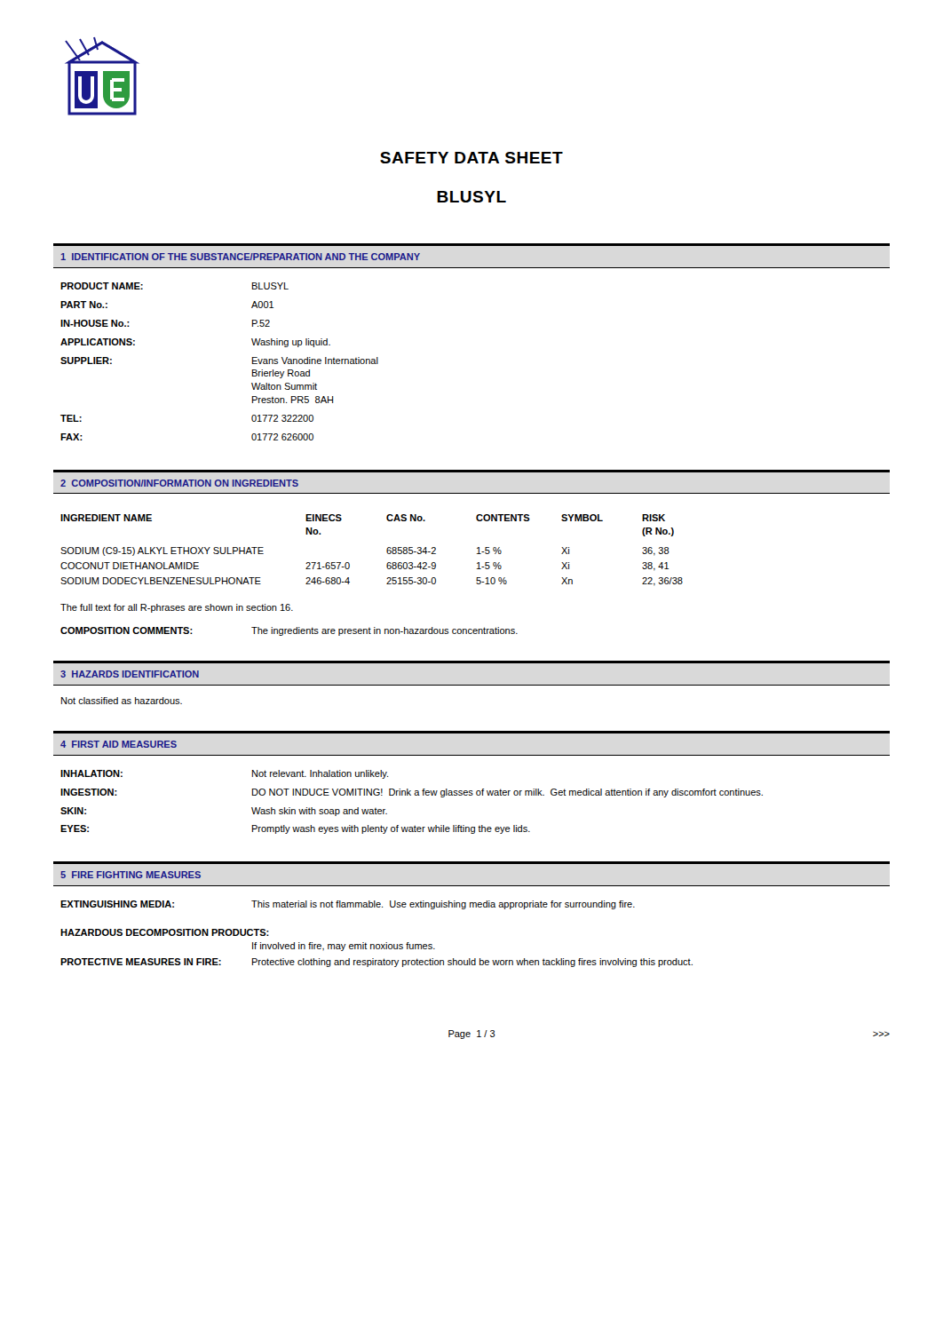SAFETY DATA SHEET
BLUSYL
1 IDENTIFICATION OF THE SUBSTANCE/PREPARATION AND THE COMPANY
| PRODUCT NAME: | BLUSYL |
| PART No.: | A001 |
| IN-HOUSE No.: | P.52 |
| APPLICATIONS: | Washing up liquid. |
| SUPPLIER: | Evans Vanodine International Brierley Road Walton Summit Preston. PR5 8AH |
| TEL: | 01772 322200 |
| FAX: | 01772 626000 |
2 COMPOSITION/INFORMATION ON INGREDIENTS
| INGREDIENT NAME | EINECS No. | CAS No. | CONTENTS | SYMBOL | RISK (R No.) |
| --- | --- | --- | --- | --- | --- |
| SODIUM (C9-15) ALKYL ETHOXY SULPHATE | | 68585-34-2 | 1-5 % | Xi | 36, 38 |
| COCONUT DIETHANOLAMIDE | 271-657-0 | 68603-42-9 | 1-5 % | Xi | 38, 41 |
| SODIUM DODECYLBENZENESULPHONATE | 246-680-4 | 25155-30-0 | 5-10 % | Xn | 22, 36/38 |
The full text for all R-phrases are shown in section 16.
COMPOSITION COMMENTS:
The ingredients are present in non-hazardous concentrations.
3 HAZARDS IDENTIFICATION
Not classified as hazardous.
4 FIRST AID MEASURES
| INHALATION: | Not relevant. Inhalation unlikely. |
| INGESTION: | DO NOT INDUCE VOMITING! Drink a few glasses of water or milk. Get medical attention if any discomfort continues. |
| SKIN: | Wash skin with soap and water. |
| EYES: | Promptly wash eyes with plenty of water while lifting the eye lids. |
5 FIRE FIGHTING MEASURES
| EXTINGUISHING MEDIA: | This material is not flammable. Use extinguishing media appropriate for surrounding fire. |
HAZARDOUS DECOMPOSITION PRODUCTS:
If involved in fire, may emit noxious fumes.
| PROTECTIVE MEASURES IN FIRE: | Protective clothing and respiratory protection should be worn when tackling fires involving this product. |
Page 1 / 3
>>>